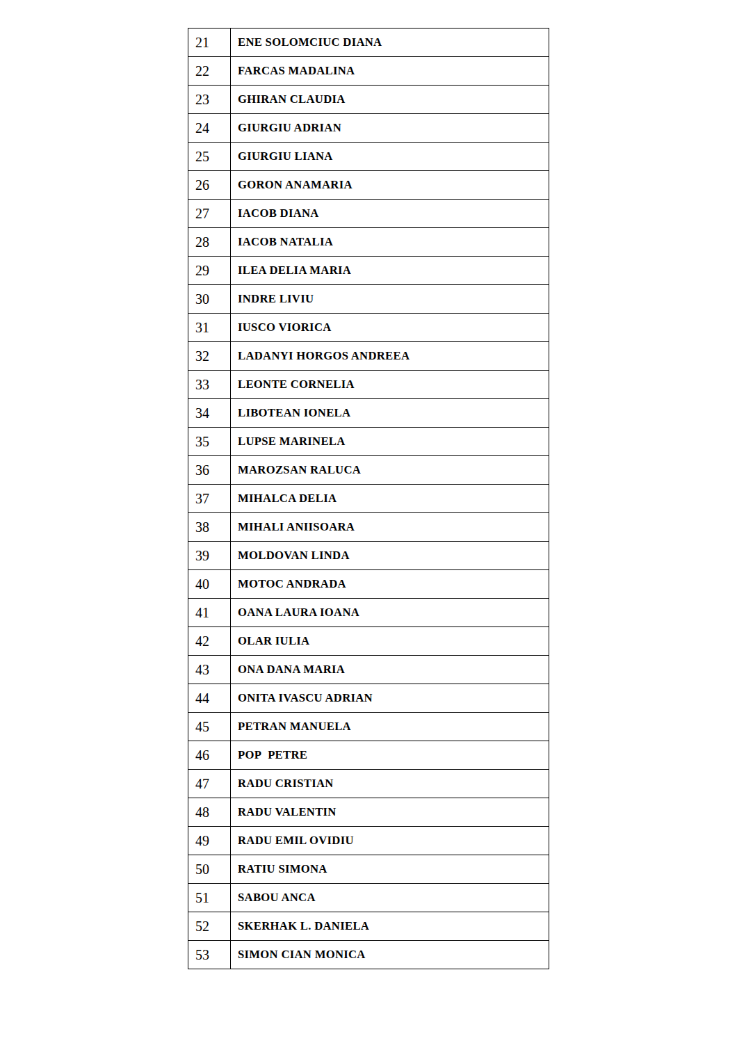| 21 | ENE SOLOMCIUC DIANA |
| 22 | FARCAS MADALINA |
| 23 | GHIRAN CLAUDIA |
| 24 | GIURGIU ADRIAN |
| 25 | GIURGIU LIANA |
| 26 | GORON ANAMARIA |
| 27 | IACOB DIANA |
| 28 | IACOB NATALIA |
| 29 | ILEA DELIA MARIA |
| 30 | INDRE LIVIU |
| 31 | IUSCO VIORICA |
| 32 | LADANYI HORGOS ANDREEA |
| 33 | LEONTE CORNELIA |
| 34 | LIBOTEAN IONELA |
| 35 | LUPSE MARINELA |
| 36 | MAROZSAN RALUCA |
| 37 | MIHALCA DELIA |
| 38 | MIHALI ANIISOARA |
| 39 | MOLDOVAN LINDA |
| 40 | MOTOC ANDRADA |
| 41 | OANA LAURA IOANA |
| 42 | OLAR IULIA |
| 43 | ONA DANA MARIA |
| 44 | ONITA IVASCU ADRIAN |
| 45 | PETRAN MANUELA |
| 46 | POP PETRE |
| 47 | RADU CRISTIAN |
| 48 | RADU VALENTIN |
| 49 | RADU EMIL OVIDIU |
| 50 | RATIU SIMONA |
| 51 | SABOU ANCA |
| 52 | SKERHAK L. DANIELA |
| 53 | SIMON CIAN MONICA |